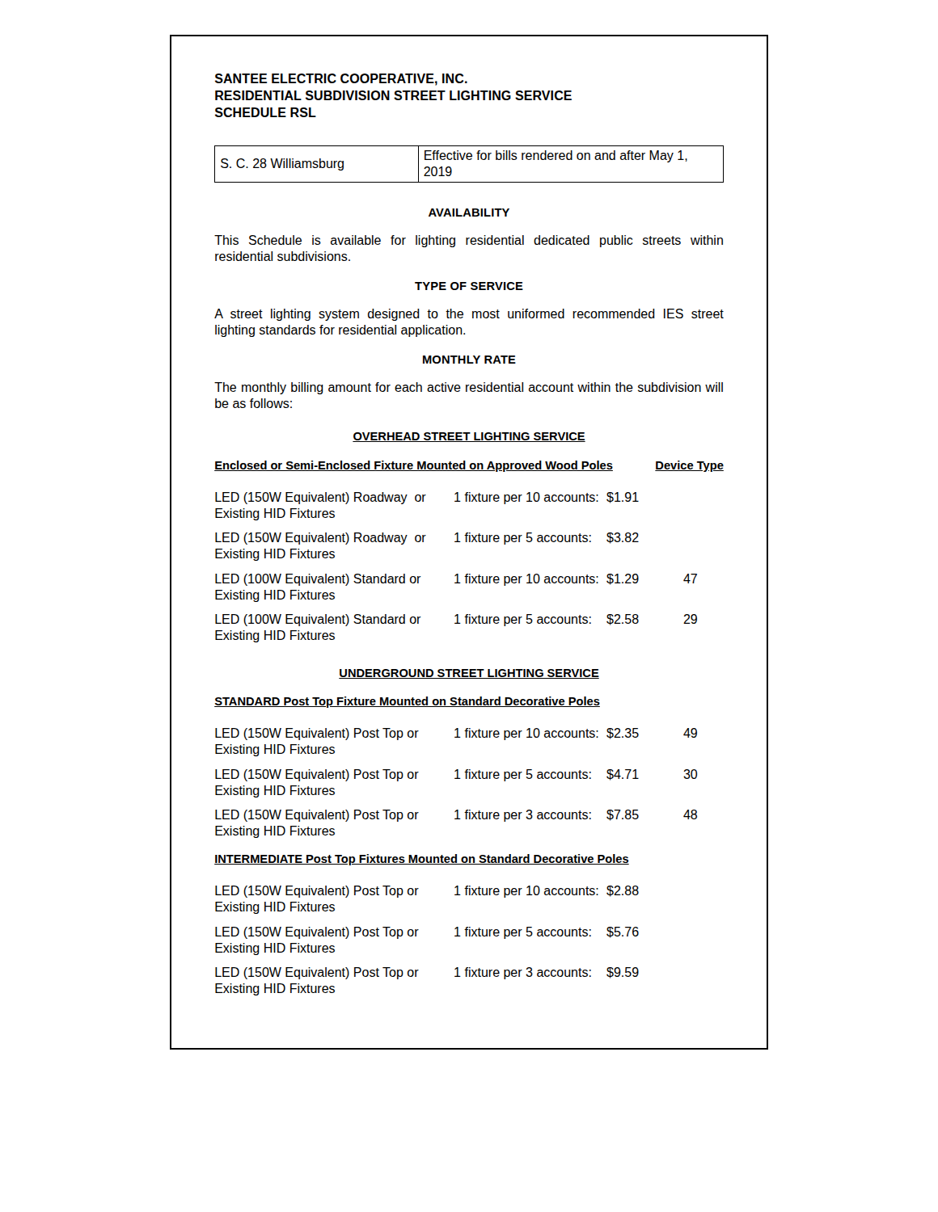SANTEE ELECTRIC COOPERATIVE, INC.
RESIDENTIAL SUBDIVISION STREET LIGHTING SERVICE
SCHEDULE RSL
| S. C. 28 Williamsburg | Effective for bills rendered on and after May 1, 2019 |
AVAILABILITY
This Schedule is available for lighting residential dedicated public streets within residential subdivisions.
TYPE OF SERVICE
A street lighting system designed to the most uniformed recommended IES street lighting standards for residential application.
MONTHLY RATE
The monthly billing amount for each active residential account within the subdivision will be as follows:
OVERHEAD STREET LIGHTING SERVICE
Enclosed or Semi-Enclosed Fixture Mounted on Approved Wood Poles Device Type
| LED (150W Equivalent) Roadway or Existing HID Fixtures | 1 fixture per 10 accounts: | $1.91 | |
| LED (150W Equivalent) Roadway or Existing HID Fixtures | 1 fixture per 5 accounts: | $3.82 | |
| LED (100W Equivalent) Standard or Existing HID Fixtures | 1 fixture per 10 accounts: | $1.29 | 47 |
| LED (100W Equivalent) Standard or Existing HID Fixtures | 1 fixture per 5 accounts: | $2.58 | 29 |
UNDERGROUND STREET LIGHTING SERVICE
STANDARD Post Top Fixture Mounted on Standard Decorative Poles
| LED (150W Equivalent) Post Top or Existing HID Fixtures | 1 fixture per 10 accounts: | $2.35 | 49 |
| LED (150W Equivalent) Post Top or Existing HID Fixtures | 1 fixture per 5 accounts: | $4.71 | 30 |
| LED (150W Equivalent) Post Top or Existing HID Fixtures | 1 fixture per 3 accounts: | $7.85 | 48 |
INTERMEDIATE Post Top Fixtures Mounted on Standard Decorative Poles
| LED (150W Equivalent) Post Top or Existing HID Fixtures | 1 fixture per 10 accounts: | $2.88 | |
| LED (150W Equivalent) Post Top or Existing HID Fixtures | 1 fixture per 5 accounts: | $5.76 | |
| LED (150W Equivalent) Post Top or Existing HID Fixtures | 1 fixture per 3 accounts: | $9.59 | |